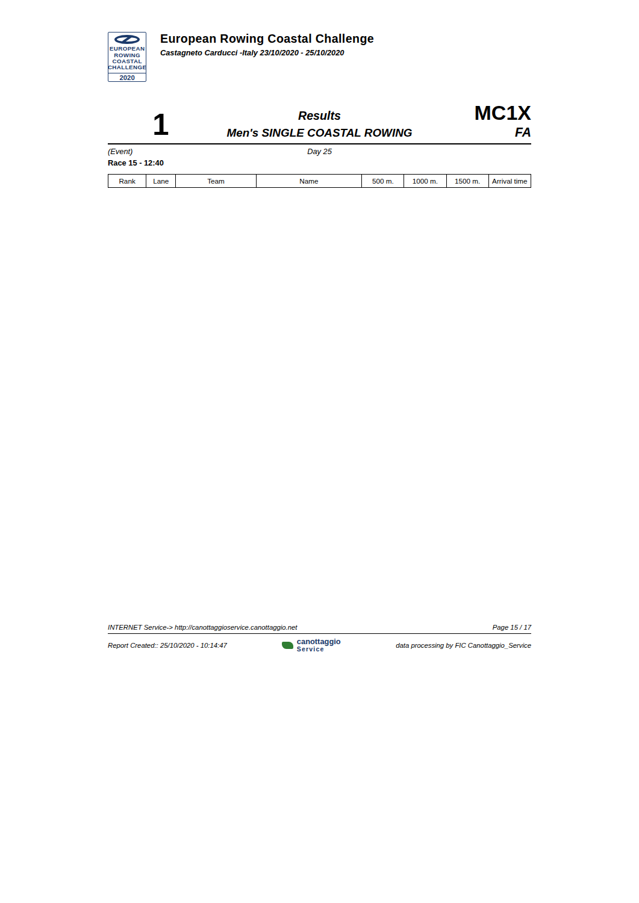EUROPEAN
ROWING
COASTAL
CHALLENGE
2020
European Rowing Coastal Challenge
Castagneto Carducci -Italy 23/10/2020 - 25/10/2020
1
Results
Men's SINGLE COASTAL ROWING
MC1X
FA
(Event)
Race 15 - 12:40
Day 25
| Rank | Lane | Team | Name | 500 m. | 1000 m. | 1500 m. | Arrival time |
| --- | --- | --- | --- | --- | --- | --- | --- |
INTERNET Service-> http://canottaggioservice.canottaggio.net Page 15 / 17
Report Created:: 25/10/2020 - 10:14:47 canottaggio
Service data processing by FIC Canottaggio_Service